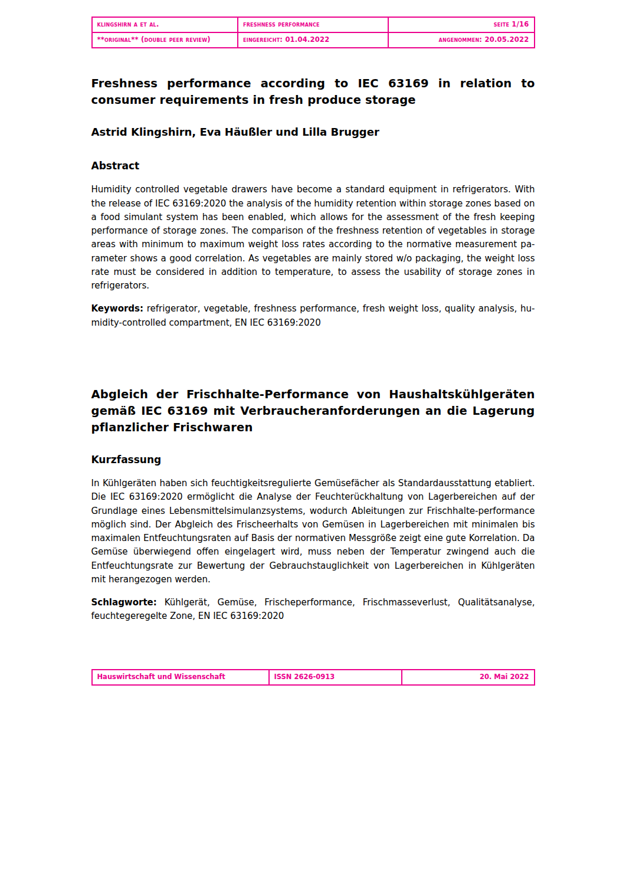| Klingshirn A et al. | Freshness Performance | Seite 1/16 |
| ** Original ** ( double Peer Review ) | Eingereicht: 01.04.2022 | Angenommen: 20.05.2022 |
Freshness performance according to IEC 63169 in relation to consumer requirements in fresh produce storage
Astrid Klingshirn, Eva Häußler und Lilla Brugger
Abstract
Humidity controlled vegetable drawers have become a standard equipment in refrigerators. With the release of IEC 63169:2020 the analysis of the humidity retention within storage zones based on a food simulant system has been enabled, which allows for the assessment of the fresh keeping performance of storage zones. The comparison of the freshness retention of vegetables in storage areas with minimum to maximum weight loss rates according to the normative measurement parameter shows a good correlation. As vegetables are mainly stored w/o packaging, the weight loss rate must be considered in addition to temperature, to assess the usability of storage zones in refrigerators.
Keywords: refrigerator, vegetable, freshness performance, fresh weight loss, quality analysis, humidity-controlled compartment, EN IEC 63169:2020
Abgleich der Frischhalte-Performance von Haushaltskühlgeräten gemäß IEC 63169 mit Verbraucheranforderungen an die Lagerung pflanzlicher Frischwaren
Kurzfassung
In Kühlgeräten haben sich feuchtigkeitsregulierte Gemüsefächer als Standardausstattung etabliert. Die IEC 63169:2020 ermöglicht die Analyse der Feuchterückhaltung von Lagerbereichen auf der Grundlage eines Lebensmittelsimulanzsystems, wodurch Ableitungen zur Frischhalte-performance möglich sind. Der Abgleich des Frischeerhalts von Gemüsen in Lagerbereichen mit minimalen bis maximalen Entfeuchtungsraten auf Basis der normativen Messgröße zeigt eine gute Korrelation. Da Gemüse überwiegend offen eingelagert wird, muss neben der Temperatur zwingend auch die Entfeuchtungsrate zur Bewertung der Gebrauchstauglichkeit von Lagerbereichen in Kühlgeräten mit herangezogen werden.
Schlagworte: Kühlgerät, Gemüse, Frischeperformance, Frischmasseverlust, Qualitätsanalyse, feuchtegeregelte Zone, EN IEC 63169:2020
| Hauswirtschaft und Wissenschaft | ISSN 2626-0913 | 20. Mai 2022 |